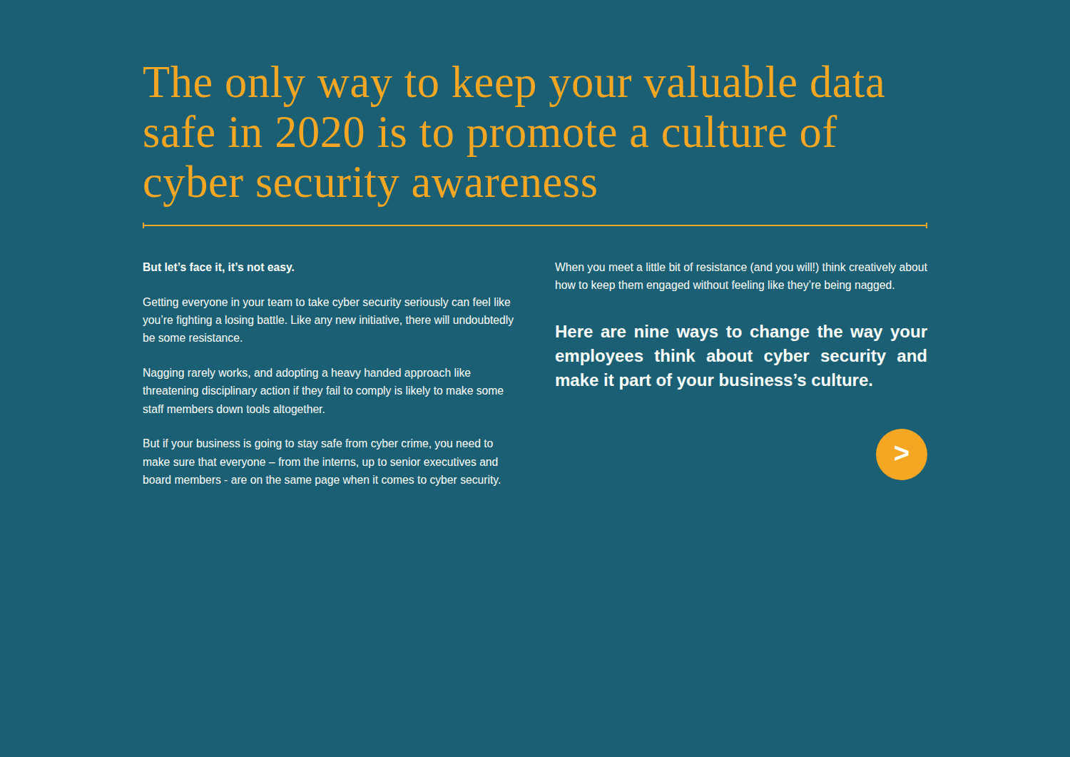The only way to keep your valuable data safe in 2020 is to promote a culture of cyber security awareness
But let’s face it, it’s not easy.
Getting everyone in your team to take cyber security seriously can feel like you’re fighting a losing battle. Like any new initiative, there will undoubtedly be some resistance.
Nagging rarely works, and adopting a heavy handed approach like threatening disciplinary action if they fail to comply is likely to make some staff members down tools altogether.
But if your business is going to stay safe from cyber crime, you need to make sure that everyone – from the interns, up to senior executives and board members - are on the same page when it comes to cyber security.
When you meet a little bit of resistance (and you will!) think creatively about how to keep them engaged without feeling like they’re being nagged.
Here are nine ways to change the way your employees think about cyber security and make it part of your business’s culture.
>